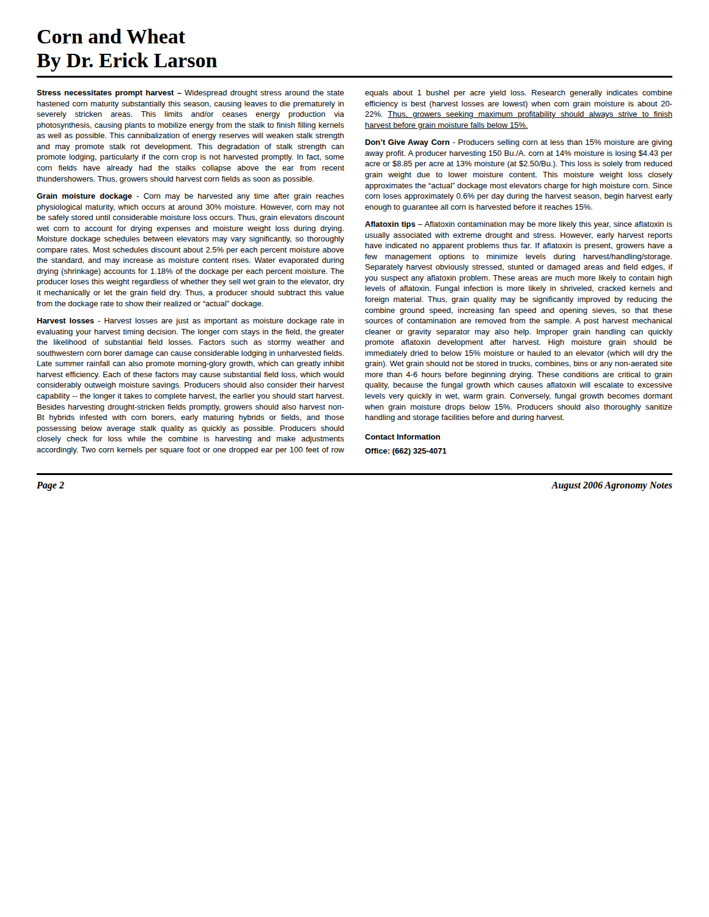Corn and Wheat
By Dr. Erick Larson
Stress necessitates prompt harvest – Widespread drought stress around the state hastened corn maturity substantially this season, causing leaves to die prematurely in severely stricken areas. This limits and/or ceases energy production via photosynthesis, causing plants to mobilize energy from the stalk to finish filling kernels as well as possible. This cannibalization of energy reserves will weaken stalk strength and may promote stalk rot development. This degradation of stalk strength can promote lodging, particularly if the corn crop is not harvested promptly. In fact, some corn fields have already had the stalks collapse above the ear from recent thundershowers. Thus, growers should harvest corn fields as soon as possible.
Grain moisture dockage - Corn may be harvested any time after grain reaches physiological maturity, which occurs at around 30% moisture. However, corn may not be safely stored until considerable moisture loss occurs. Thus, grain elevators discount wet corn to account for drying expenses and moisture weight loss during drying. Moisture dockage schedules between elevators may vary significantly, so thoroughly compare rates. Most schedules discount about 2.5% per each percent moisture above the standard, and may increase as moisture content rises. Water evaporated during drying (shrinkage) accounts for 1.18% of the dockage per each percent moisture. The producer loses this weight regardless of whether they sell wet grain to the elevator, dry it mechanically or let the grain field dry. Thus, a producer should subtract this value from the dockage rate to show their realized or “actual” dockage.
Harvest losses - Harvest losses are just as important as moisture dockage rate in evaluating your harvest timing decision. The longer corn stays in the field, the greater the likelihood of substantial field losses. Factors such as stormy weather and southwestern corn borer damage can cause considerable lodging in unharvested fields. Late summer rainfall can also promote morning-glory growth, which can greatly inhibit harvest efficiency. Each of these factors may cause substantial field loss, which would considerably outweigh moisture savings. Producers should also consider their harvest capability -- the longer it takes to complete harvest, the earlier you should start harvest. Besides harvesting drought-stricken fields promptly, growers should also harvest non-Bt hybrids infested with corn borers, early maturing hybrids or fields, and those possessing below average stalk quality as quickly as possible. Producers should closely check for loss while the combine is harvesting and make adjustments accordingly. Two corn kernels per square foot or one dropped ear per 100 feet of row equals about 1 bushel per acre yield loss. Research generally indicates combine efficiency is best (harvest losses are lowest) when corn grain moisture is about 20-22%. Thus, growers seeking maximum profitability should always strive to finish harvest before grain moisture falls below 15%.
Don’t Give Away Corn - Producers selling corn at less than 15% moisture are giving away profit. A producer harvesting 150 Bu./A. corn at 14% moisture is losing $4.43 per acre or $8.85 per acre at 13% moisture (at $2.50/Bu.). This loss is solely from reduced grain weight due to lower moisture content. This moisture weight loss closely approximates the “actual” dockage most elevators charge for high moisture corn. Since corn loses approximately 0.6% per day during the harvest season, begin harvest early enough to guarantee all corn is harvested before it reaches 15%.
Aflatoxin tips – Aflatoxin contamination may be more likely this year, since aflatoxin is usually associated with extreme drought and stress. However, early harvest reports have indicated no apparent problems thus far. If aflatoxin is present, growers have a few management options to minimize levels during harvest/handling/storage. Separately harvest obviously stressed, stunted or damaged areas and field edges, if you suspect any aflatoxin problem. These areas are much more likely to contain high levels of aflatoxin. Fungal infection is more likely in shriveled, cracked kernels and foreign material. Thus, grain quality may be significantly improved by reducing the combine ground speed, increasing fan speed and opening sieves, so that these sources of contamination are removed from the sample. A post harvest mechanical cleaner or gravity separator may also help. Improper grain handling can quickly promote aflatoxin development after harvest. High moisture grain should be immediately dried to below 15% moisture or hauled to an elevator (which will dry the grain). Wet grain should not be stored in trucks, combines, bins or any non-aerated site more than 4-6 hours before beginning drying. These conditions are critical to grain quality, because the fungal growth which causes aflatoxin will escalate to excessive levels very quickly in wet, warm grain. Conversely, fungal growth becomes dormant when grain moisture drops below 15%. Producers should also thoroughly sanitize handling and storage facilities before and during harvest.
Contact Information
Office: (662) 325-4071
Page 2 August 2006 Agronomy Notes